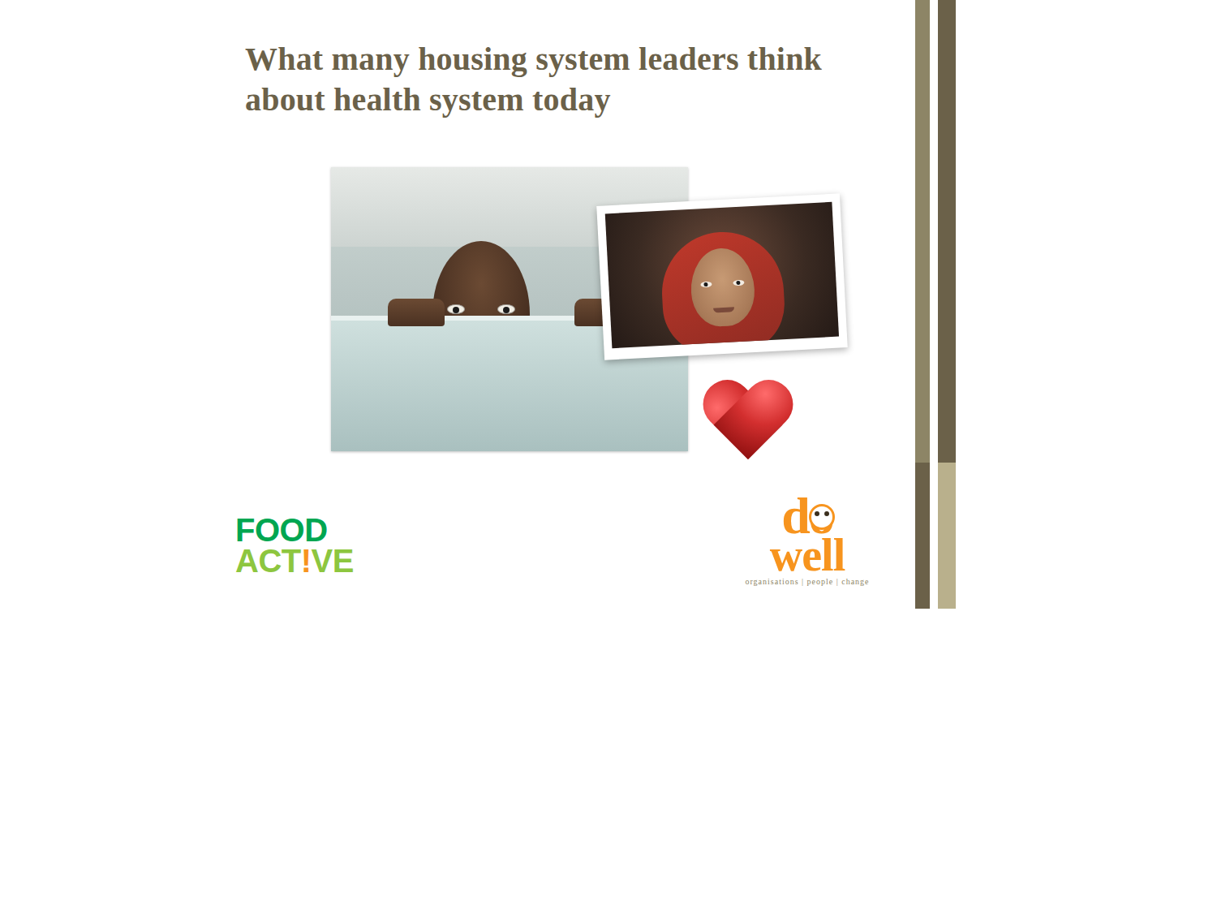What many housing system leaders think about health system today
FOOD ACT!VE
d o
well
organisations | people | change